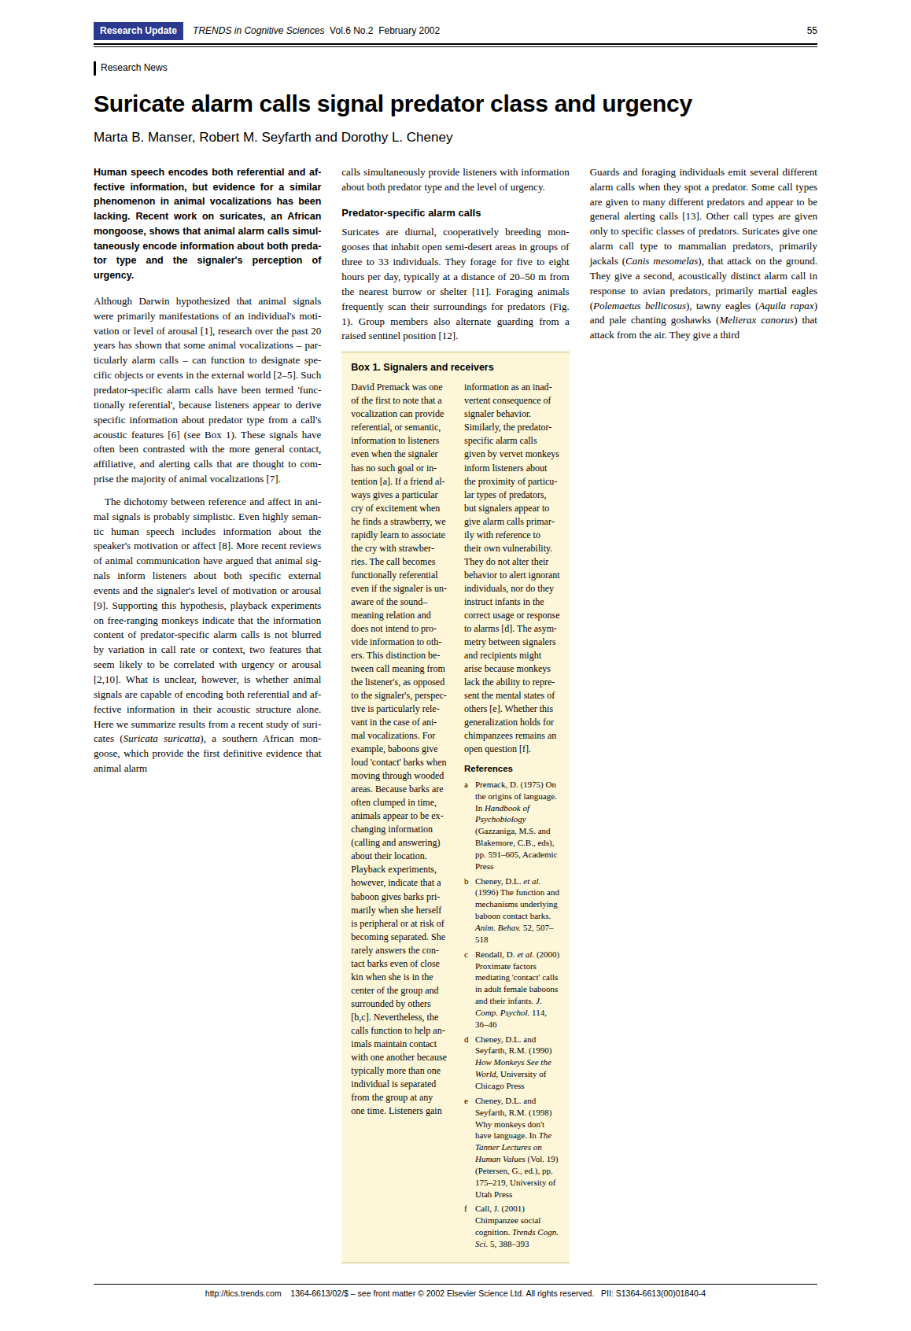Research Update
TRENDS in Cognitive Sciences Vol.6 No.2 February 2002
55
Research News
Suricate alarm calls signal predator class and urgency
Marta B. Manser, Robert M. Seyfarth and Dorothy L. Cheney
Human speech encodes both referential and affective information, but evidence for a similar phenomenon in animal vocalizations has been lacking. Recent work on suricates, an African mongoose, shows that animal alarm calls simultaneously encode information about both predator type and the signaler's perception of urgency.
Although Darwin hypothesized that animal signals were primarily manifestations of an individual's motivation or level of arousal [1], research over the past 20 years has shown that some animal vocalizations – particularly alarm calls – can function to designate specific objects or events in the external world [2–5]. Such predator-specific alarm calls have been termed 'functionally referential', because listeners appear to derive specific information about predator type from a call's acoustic features [6] (see Box 1). These signals have often been contrasted with the more general contact, affiliative, and alerting calls that are thought to comprise the majority of animal vocalizations [7].
The dichotomy between reference and affect in animal signals is probably simplistic. Even highly semantic human speech includes information about the speaker's motivation or affect [8]. More recent reviews of animal communication have argued that animal signals inform listeners about both specific external events and the signaler's level of motivation or arousal [9]. Supporting this hypothesis, playback experiments on free-ranging monkeys indicate that the information content of predator-specific alarm calls is not blurred by variation in call rate or context, two features that seem likely to be correlated with urgency or arousal [2,10]. What is unclear, however, is whether animal signals are capable of encoding both referential and affective information in their acoustic structure alone. Here we summarize results from a recent study of suricates (Suricata suricatta), a southern African mongoose, which provide the first definitive evidence that animal alarm
calls simultaneously provide listeners with information about both predator type and the level of urgency.
Predator-specific alarm calls
Suricates are diurnal, cooperatively breeding mongooses that inhabit open semi-desert areas in groups of three to 33 individuals. They forage for five to eight hours per day, typically at a distance of 20–50 m from the nearest burrow or shelter [11]. Foraging animals frequently scan their surroundings for predators (Fig. 1). Group members also alternate guarding from a raised sentinel position [12].
Box 1. Signalers and receivers
David Premack was one of the first to note that a vocalization can provide referential, or semantic, information to listeners even when the signaler has no such goal or intention [a]. If a friend always gives a particular cry of excitement when he finds a strawberry, we rapidly learn to associate the cry with strawberries. The call becomes functionally referential even if the signaler is unaware of the sound–meaning relation and does not intend to provide information to others. This distinction between call meaning from the listener's, as opposed to the signaler's, perspective is particularly relevant in the case of animal vocalizations. For example, baboons give loud 'contact' barks when moving through wooded areas. Because barks are often clumped in time, animals appear to be exchanging information (calling and answering) about their location. Playback experiments, however, indicate that a baboon gives barks primarily when she herself is peripheral or at risk of becoming separated. She rarely answers the contact barks even of close kin when she is in the center of the group and surrounded by others [b,c]. Nevertheless, the calls function to help animals maintain contact with one another because typically more than one individual is separated from the group at any one time. Listeners gain
information as an inadvertent consequence of signaler behavior. Similarly, the predator-specific alarm calls given by vervet monkeys inform listeners about the proximity of particular types of predators, but signalers appear to give alarm calls primarily with reference to their own vulnerability. They do not alter their behavior to alert ignorant individuals, nor do they instruct infants in the correct usage or response to alarms [d]. The asymmetry between signalers and recipients might arise because monkeys lack the ability to represent the mental states of others [e]. Whether this generalization holds for chimpanzees remains an open question [f].
References
a Premack, D. (1975) On the origins of language. In Handbook of Psychobiology (Gazzaniga, M.S. and Blakemore, C.B., eds), pp. 591–605, Academic Press
b Cheney, D.L. et al. (1996) The function and mechanisms underlying baboon contact barks. Anim. Behav. 52, 507–518
c Rendall, D. et al. (2000) Proximate factors mediating 'contact' calls in adult female baboons and their infants. J. Comp. Psychol. 114, 36–46
d Cheney, D.L. and Seyfarth, R.M. (1990) How Monkeys See the World, University of Chicago Press
e Cheney, D.L. and Seyfarth, R.M. (1998) Why monkeys don't have language. In The Tanner Lectures on Human Values (Vol. 19) (Petersen, G., ed.), pp. 175–219, University of Utah Press
f Call, J. (2001) Chimpanzee social cognition. Trends Cogn. Sci. 5, 388–393
Guards and foraging individuals emit several different alarm calls when they spot a predator. Some call types are given to many different predators and appear to be general alerting calls [13]. Other call types are given only to specific classes of predators. Suricates give one alarm call type to mammalian predators, primarily jackals (Canis mesomelas), that attack on the ground. They give a second, acoustically distinct alarm call in response to avian predators, primarily martial eagles (Polemaetus bellicosus), tawny eagles (Aquila rapax) and pale chanting goshawks (Melierax canorus) that attack from the air. They give a third
http://tics.trends.com 1364-6613/02/$ – see front matter © 2002 Elsevier Science Ltd. All rights reserved. PII: S1364-6613(00)01840-4